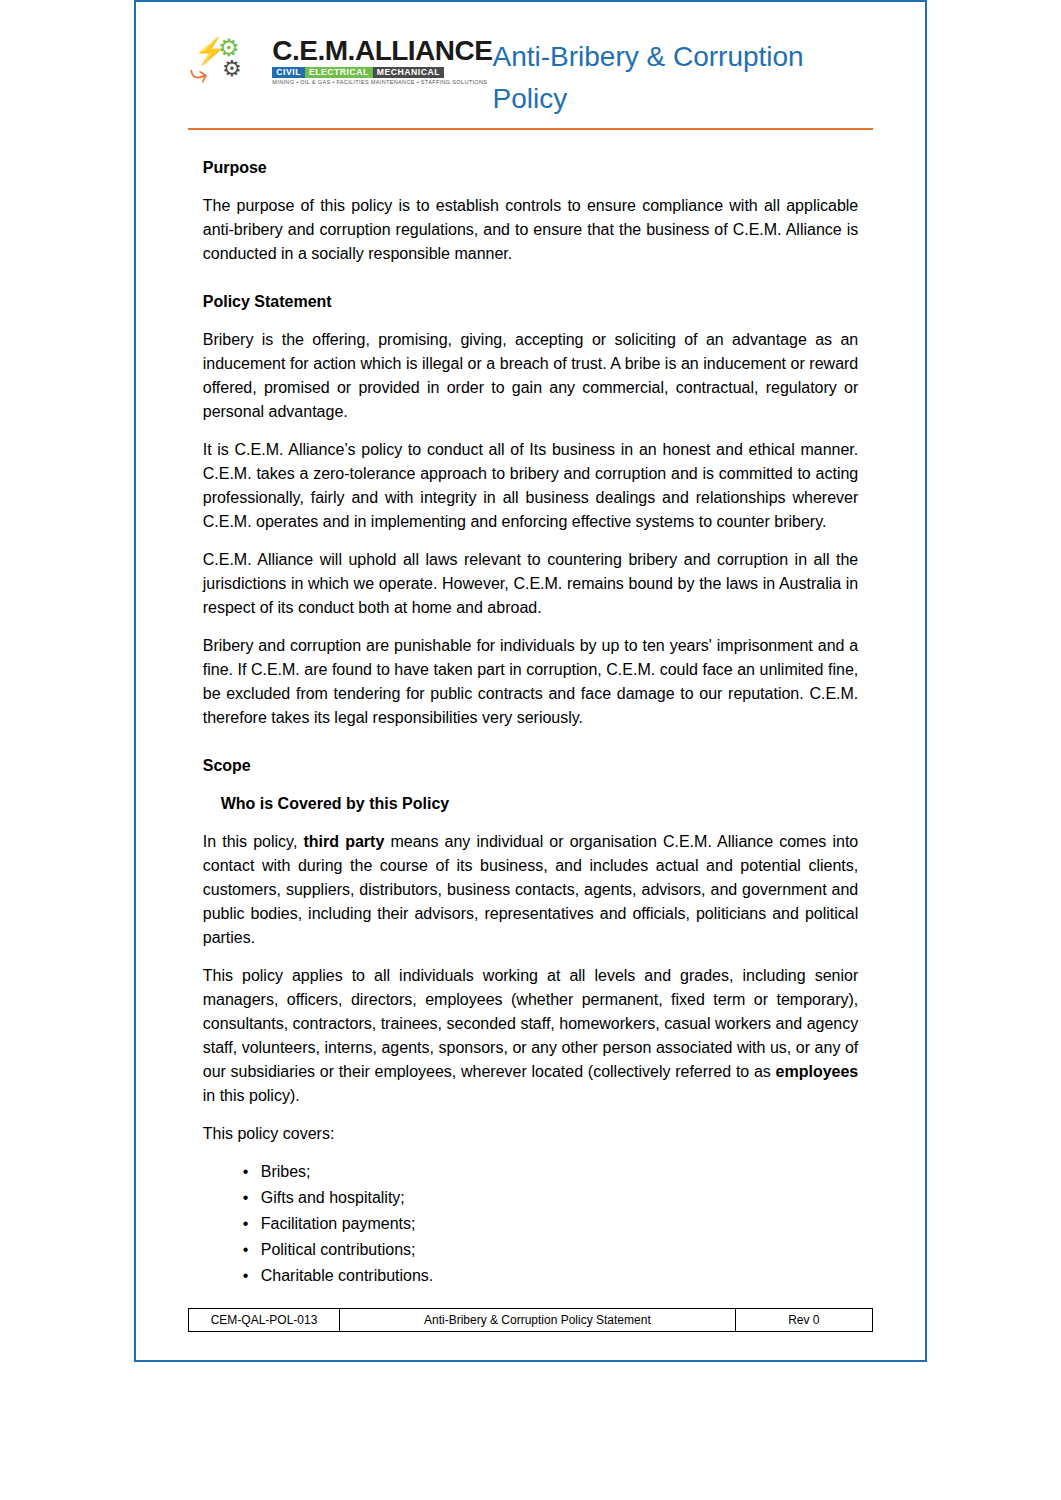⚡ ⚙ ⤷ ⚙
C.E.M. ALLIANCE
CIVIL ELECTRICAL MECHANICAL
MINING • OIL & GAS • FACILITIES MAINTENANCE • STAFFING SOLUTIONS
Anti-Bribery & Corruption Policy
Purpose
The purpose of this policy is to establish controls to ensure compliance with all applicable anti-bribery and corruption regulations, and to ensure that the business of C.E.M. Alliance is conducted in a socially responsible manner.
Policy Statement
Bribery is the offering, promising, giving, accepting or soliciting of an advantage as an inducement for action which is illegal or a breach of trust. A bribe is an inducement or reward offered, promised or provided in order to gain any commercial, contractual, regulatory or personal advantage.
It is C.E.M. Alliance’s policy to conduct all of Its business in an honest and ethical manner. C.E.M. takes a zero-tolerance approach to bribery and corruption and is committed to acting professionally, fairly and with integrity in all business dealings and relationships wherever C.E.M. operates and in implementing and enforcing effective systems to counter bribery.
C.E.M. Alliance will uphold all laws relevant to countering bribery and corruption in all the jurisdictions in which we operate. However, C.E.M. remains bound by the laws in Australia in respect of its conduct both at home and abroad.
Bribery and corruption are punishable for individuals by up to ten years' imprisonment and a fine. If C.E.M. are found to have taken part in corruption, C.E.M. could face an unlimited fine, be excluded from tendering for public contracts and face damage to our reputation. C.E.M. therefore takes its legal responsibilities very seriously.
Scope
Who is Covered by this Policy
In this policy, third party means any individual or organisation C.E.M. Alliance comes into contact with during the course of its business, and includes actual and potential clients, customers, suppliers, distributors, business contacts, agents, advisors, and government and public bodies, including their advisors, representatives and officials, politicians and political parties.
This policy applies to all individuals working at all levels and grades, including senior managers, officers, directors, employees (whether permanent, fixed term or temporary), consultants, contractors, trainees, seconded staff, homeworkers, casual workers and agency staff, volunteers, interns, agents, sponsors, or any other person associated with us, or any of our subsidiaries or their employees, wherever located (collectively referred to as employees in this policy).
This policy covers:
Bribes;
Gifts and hospitality;
Facilitation payments;
Political contributions;
Charitable contributions.
| CEM-QAL-POL-013 | Anti-Bribery & Corruption Policy Statement | Rev 0 |